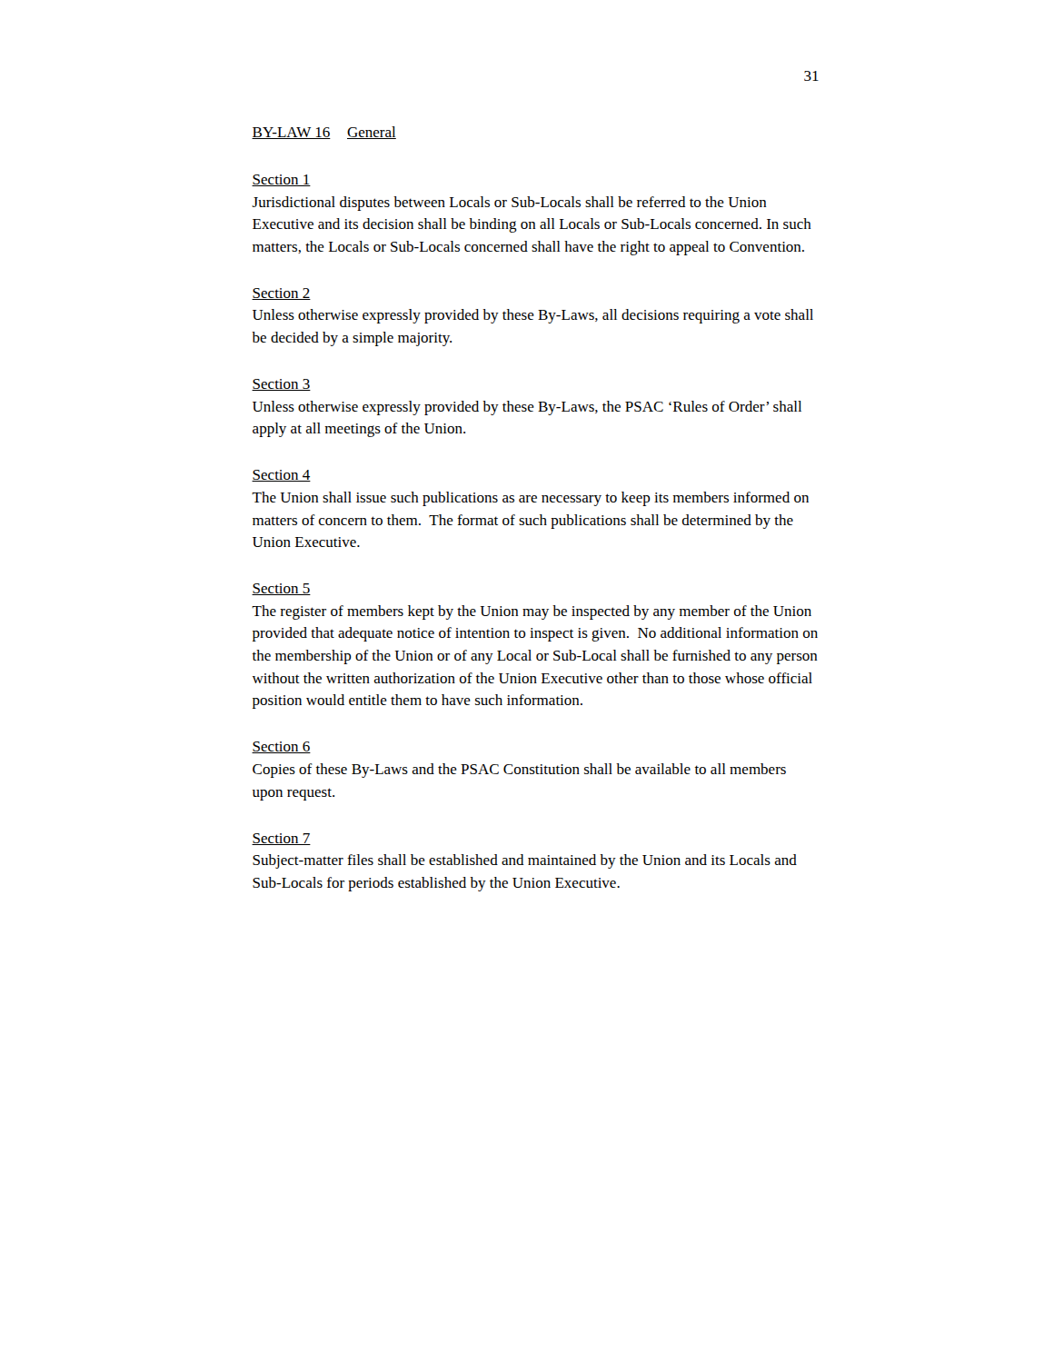31
BY-LAW 16 General
Section 1
Jurisdictional disputes between Locals or Sub-Locals shall be referred to the Union Executive and its decision shall be binding on all Locals or Sub-Locals concerned. In such matters, the Locals or Sub-Locals concerned shall have the right to appeal to Convention.
Section 2
Unless otherwise expressly provided by these By-Laws, all decisions requiring a vote shall be decided by a simple majority.
Section 3
Unless otherwise expressly provided by these By-Laws, the PSAC ‘Rules of Order’ shall apply at all meetings of the Union.
Section 4
The Union shall issue such publications as are necessary to keep its members informed on matters of concern to them. The format of such publications shall be determined by the Union Executive.
Section 5
The register of members kept by the Union may be inspected by any member of the Union provided that adequate notice of intention to inspect is given. No additional information on the membership of the Union or of any Local or Sub-Local shall be furnished to any person without the written authorization of the Union Executive other than to those whose official position would entitle them to have such information.
Section 6
Copies of these By-Laws and the PSAC Constitution shall be available to all members upon request.
Section 7
Subject-matter files shall be established and maintained by the Union and its Locals and Sub-Locals for periods established by the Union Executive.